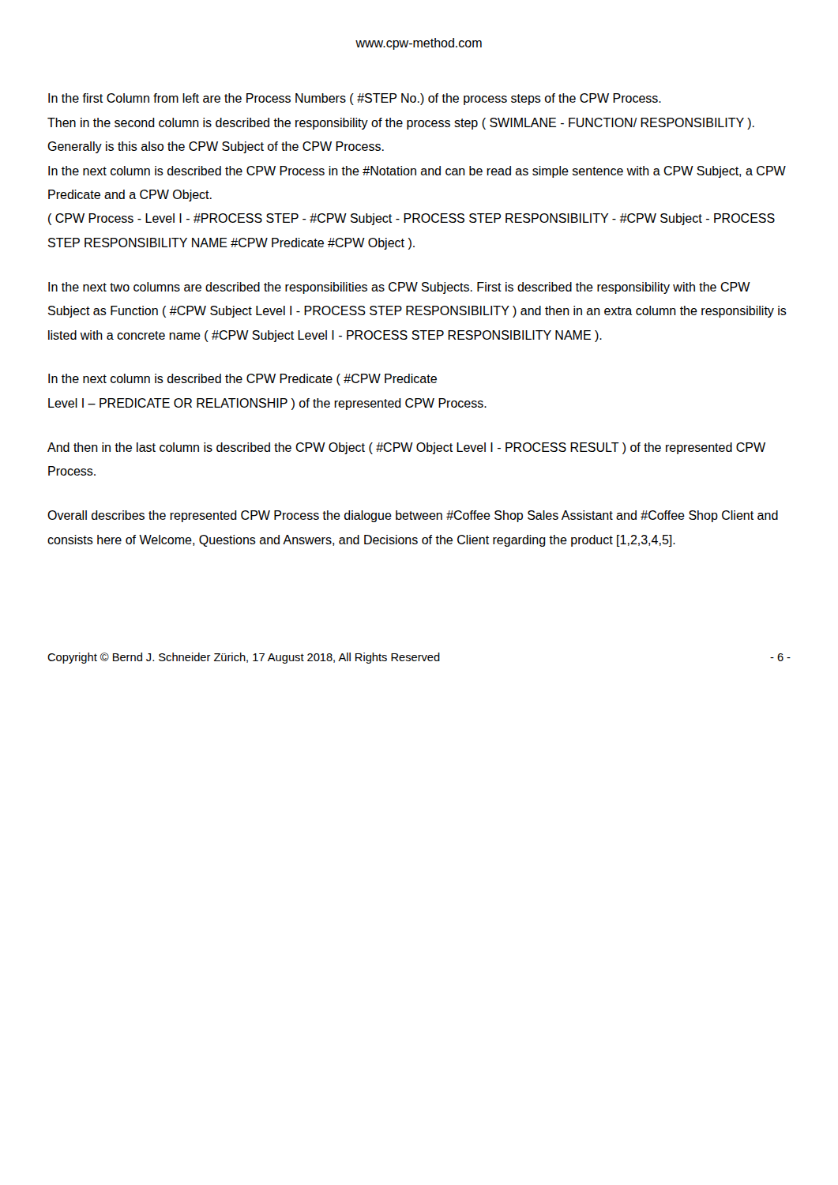www.cpw-method.com
In the first Column from left are the Process Numbers ( #STEP No.) of the process steps of the CPW Process.
Then in the second column is described the responsibility of the process step ( SWIMLANE - FUNCTION/ RESPONSIBILITY ). Generally is this also the CPW Subject of the CPW Process.
In the next column is described the CPW Process in the #Notation and can be read as simple sentence with a CPW Subject, a CPW Predicate and a CPW Object.
( CPW Process - Level I - #PROCESS STEP - #CPW Subject - PROCESS STEP RESPONSIBILITY - #CPW Subject - PROCESS STEP RESPONSIBILITY NAME #CPW Predicate #CPW Object ).
In the next two columns are described the responsibilities as CPW Subjects. First is described the responsibility with the CPW Subject as Function ( #CPW Subject Level I - PROCESS STEP RESPONSIBILITY ) and then in an extra column the responsibility is listed with a concrete name ( #CPW Subject Level I - PROCESS STEP RESPONSIBILITY NAME ).
In the next column is described the CPW Predicate ( #CPW Predicate
Level I – PREDICATE OR RELATIONSHIP ) of the represented CPW Process.
And then in the last column is described the CPW Object ( #CPW Object Level I - PROCESS RESULT ) of the represented CPW Process.
Overall describes the represented CPW Process the dialogue between #Coffee Shop Sales Assistant and #Coffee Shop Client and consists here of Welcome, Questions and Answers, and Decisions of the Client regarding the product [1,2,3,4,5].
Copyright © Bernd J. Schneider Zürich, 17 August 2018, All Rights Reserved - 6 -